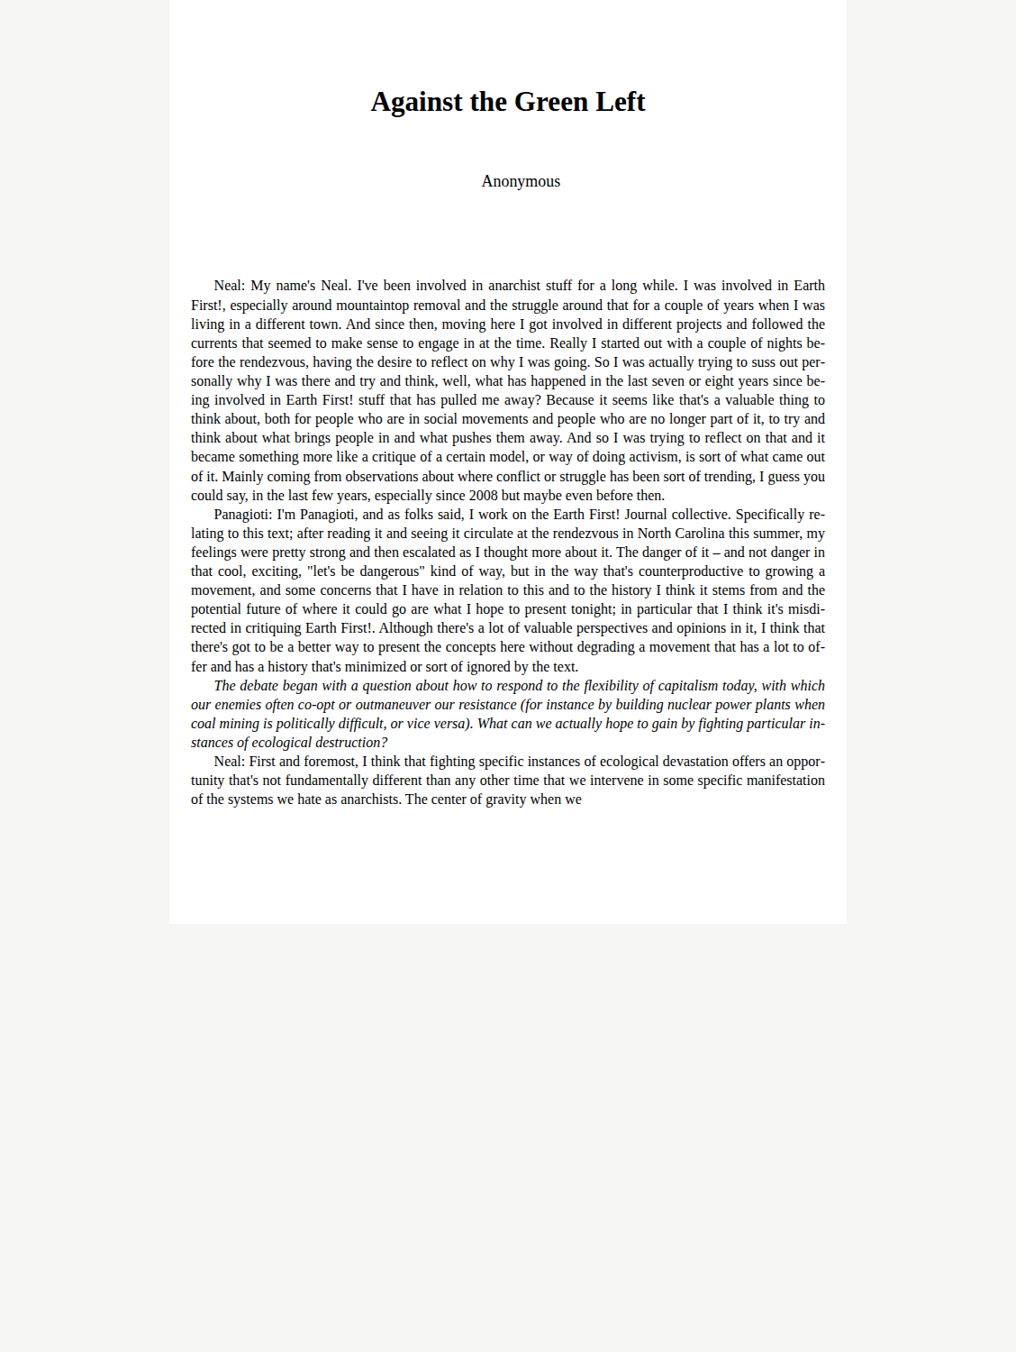Against the Green Left
Anonymous
Neal: My name's Neal. I've been involved in anarchist stuff for a long while. I was involved in Earth First!, especially around mountaintop removal and the struggle around that for a couple of years when I was living in a different town. And since then, moving here I got involved in different projects and followed the currents that seemed to make sense to engage in at the time. Really I started out with a couple of nights before the rendezvous, having the desire to reflect on why I was going. So I was actually trying to suss out personally why I was there and try and think, well, what has happened in the last seven or eight years since being involved in Earth First! stuff that has pulled me away? Because it seems like that's a valuable thing to think about, both for people who are in social movements and people who are no longer part of it, to try and think about what brings people in and what pushes them away. And so I was trying to reflect on that and it became something more like a critique of a certain model, or way of doing activism, is sort of what came out of it. Mainly coming from observations about where conflict or struggle has been sort of trending, I guess you could say, in the last few years, especially since 2008 but maybe even before then.
Panagioti: I'm Panagioti, and as folks said, I work on the Earth First! Journal collective. Specifically relating to this text; after reading it and seeing it circulate at the rendezvous in North Carolina this summer, my feelings were pretty strong and then escalated as I thought more about it. The danger of it – and not danger in that cool, exciting, "let's be dangerous" kind of way, but in the way that's counterproductive to growing a movement, and some concerns that I have in relation to this and to the history I think it stems from and the potential future of where it could go are what I hope to present tonight; in particular that I think it's misdirected in critiquing Earth First!. Although there's a lot of valuable perspectives and opinions in it, I think that there's got to be a better way to present the concepts here without degrading a movement that has a lot to offer and has a history that's minimized or sort of ignored by the text.
The debate began with a question about how to respond to the flexibility of capitalism today, with which our enemies often co-opt or outmaneuver our resistance (for instance by building nuclear power plants when coal mining is politically difficult, or vice versa). What can we actually hope to gain by fighting particular instances of ecological destruction?
Neal: First and foremost, I think that fighting specific instances of ecological devastation offers an opportunity that's not fundamentally different than any other time that we intervene in some specific manifestation of the systems we hate as anarchists. The center of gravity when we